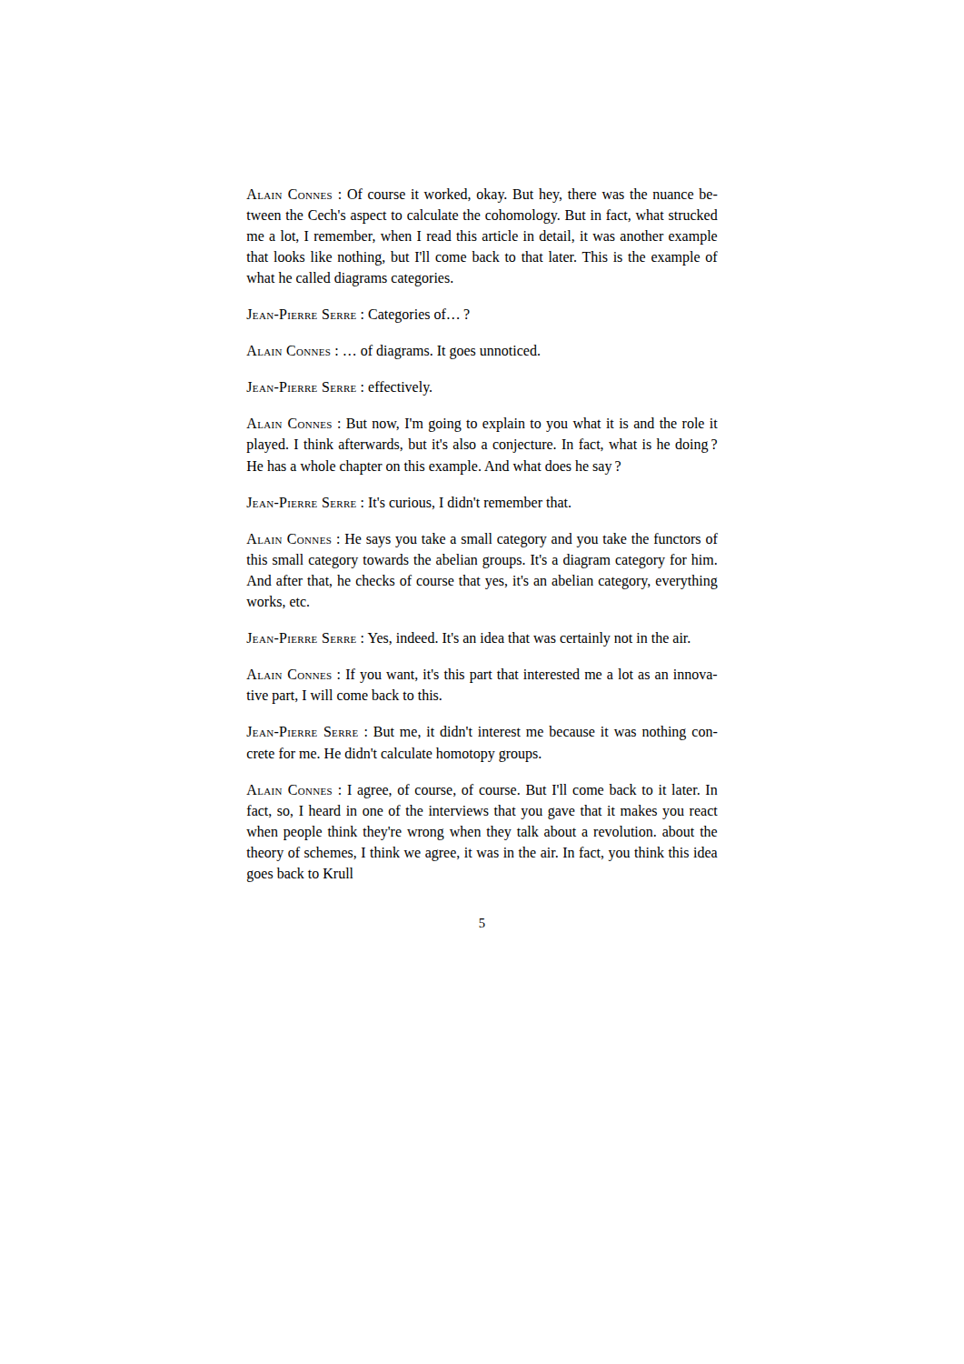Alain Connes : Of course it worked, okay. But hey, there was the nuance between the Cech's aspect to calculate the cohomology. But in fact, what strucked me a lot, I remember, when I read this article in detail, it was another example that looks like nothing, but I'll come back to that later. This is the example of what he called diagrams categories.
Jean-Pierre Serre : Categories of… ?
Alain Connes : … of diagrams. It goes unnoticed.
Jean-Pierre Serre : effectively.
Alain Connes : But now, I'm going to explain to you what it is and the role it played. I think afterwards, but it's also a conjecture. In fact, what is he doing ? He has a whole chapter on this example. And what does he say ?
Jean-Pierre Serre : It's curious, I didn't remember that.
Alain Connes : He says you take a small category and you take the functors of this small category towards the abelian groups. It's a diagram category for him. And after that, he checks of course that yes, it's an abelian category, everything works, etc.
Jean-Pierre Serre : Yes, indeed. It's an idea that was certainly not in the air.
Alain Connes : If you want, it's this part that interested me a lot as an innovative part, I will come back to this.
Jean-Pierre Serre : But me, it didn't interest me because it was nothing concrete for me. He didn't calculate homotopy groups.
Alain Connes : I agree, of course, of course. But I'll come back to it later. In fact, so, I heard in one of the interviews that you gave that it makes you react when people think they're wrong when they talk about a revolution. about the theory of schemes, I think we agree, it was in the air. In fact, you think this idea goes back to Krull
5